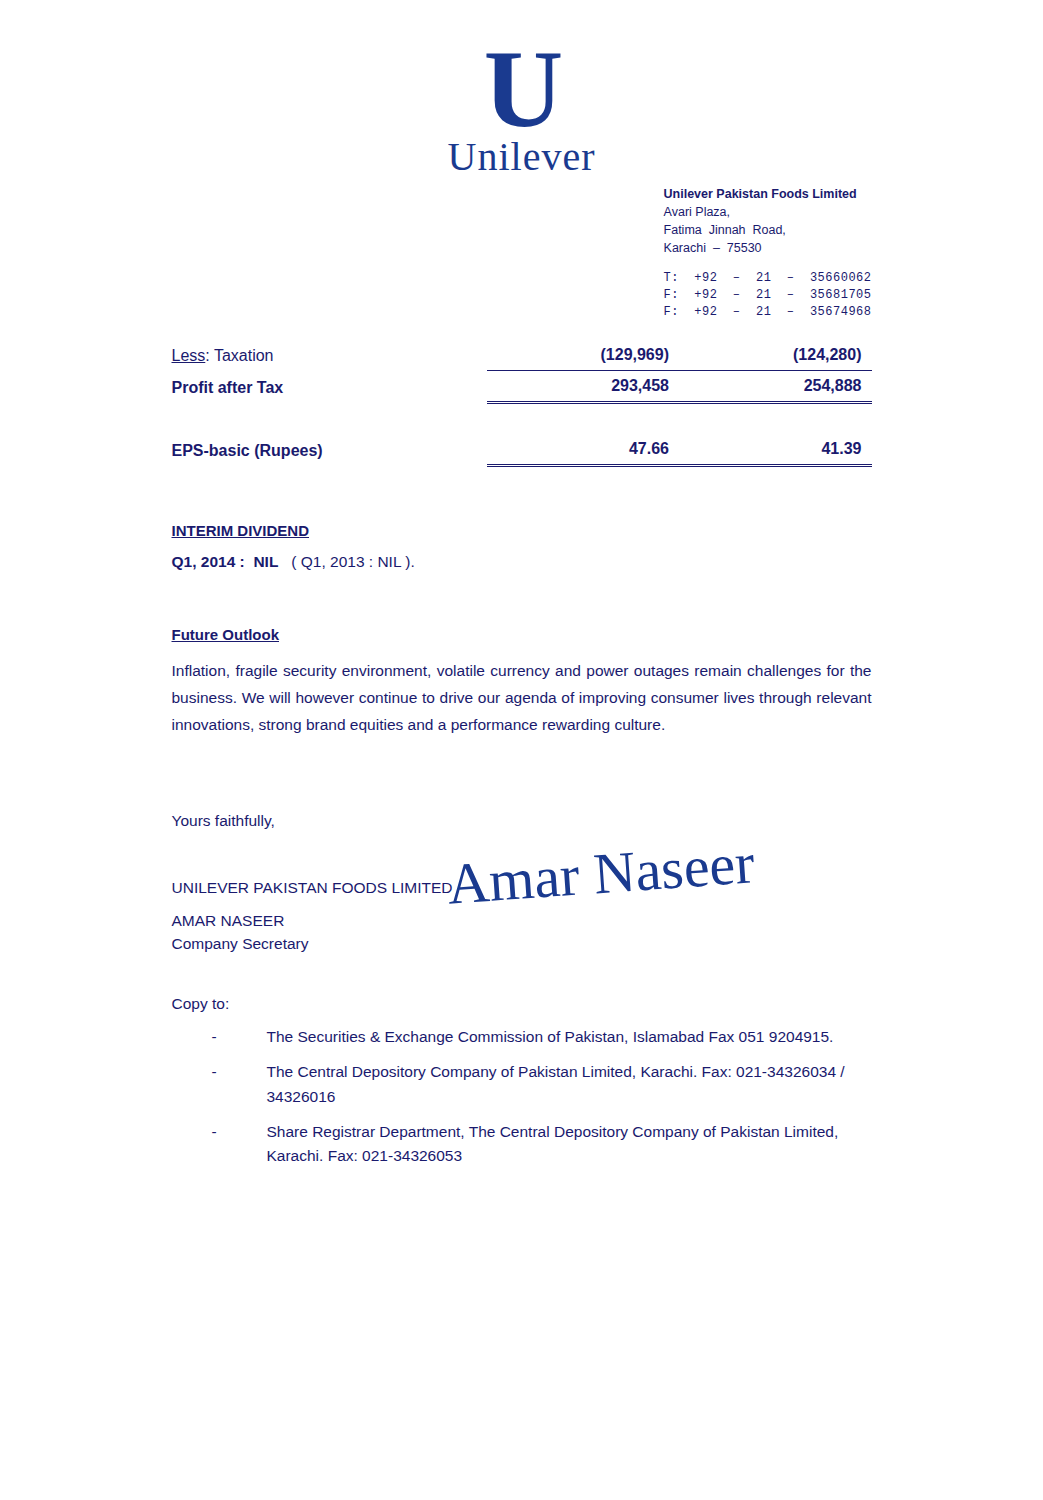U
Unilever
Unilever Pakistan Foods Limited
Avari Plaza,
Fatima Jinnah Road,
Karachi – 75530
T: +92 – 21 – 35660062
F: +92 – 21 – 35681705
F: +92 – 21 – 35674968
| Less : Taxation | (129,969) | (124,280) |
| Profit after Tax | 293,458 | 254,888 |
| EPS-basic (Rupees) | 47.66 | 41.39 |
INTERIM DIVIDEND
Q1, 2014 : NIL ( Q1, 2013 : NIL ).
Future Outlook
Inflation, fragile security environment, volatile currency and power outages remain challenges for the business. We will however continue to drive our agenda of improving consumer lives through relevant innovations, strong brand equities and a performance rewarding culture.
Yours faithfully,
UNILEVER PAKISTAN FOODS LIMITED
Amar Naseer
AMAR NASEER
Company Secretary
Copy to:
The Securities & Exchange Commission of Pakistan, Islamabad Fax 051 9204915.
The Central Depository Company of Pakistan Limited, Karachi. Fax: 021-34326034 / 34326016
Share Registrar Department, The Central Depository Company of Pakistan Limited, Karachi. Fax: 021-34326053